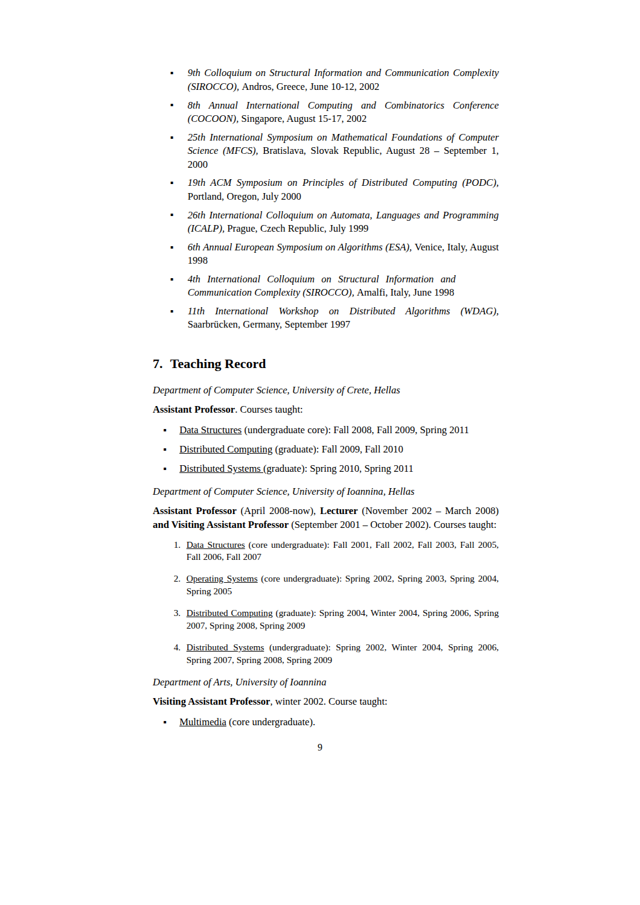9th Colloquium on Structural Information and Communication Complexity (SIROCCO), Andros, Greece, June 10-12, 2002
8th Annual International Computing and Combinatorics Conference (COCOON), Singapore, August 15-17, 2002
25th International Symposium on Mathematical Foundations of Computer Science (MFCS), Bratislava, Slovak Republic, August 28 – September 1, 2000
19th ACM Symposium on Principles of Distributed Computing (PODC), Portland, Oregon, July 2000
26th International Colloquium on Automata, Languages and Programming (ICALP), Prague, Czech Republic, July 1999
6th Annual European Symposium on Algorithms (ESA), Venice, Italy, August 1998
4th International Colloquium on Structural Information and Communication Complexity (SIROCCO), Amalfi, Italy, June 1998
11th International Workshop on Distributed Algorithms (WDAG), Saarbrücken, Germany, September 1997
7. Teaching Record
Department of Computer Science, University of Crete, Hellas
Assistant Professor. Courses taught:
Data Structures (undergraduate core): Fall 2008, Fall 2009, Spring 2011
Distributed Computing (graduate): Fall 2009, Fall 2010
Distributed Systems (graduate): Spring 2010, Spring 2011
Department of Computer Science, University of Ioannina, Hellas
Assistant Professor (April 2008-now), Lecturer (November 2002 – March 2008) and Visiting Assistant Professor (September 2001 – October 2002). Courses taught:
Data Structures (core undergraduate): Fall 2001, Fall 2002, Fall 2003, Fall 2005, Fall 2006, Fall 2007
Operating Systems (core undergraduate): Spring 2002, Spring 2003, Spring 2004, Spring 2005
Distributed Computing (graduate): Spring 2004, Winter 2004, Spring 2006, Spring 2007, Spring 2008, Spring 2009
Distributed Systems (undergraduate): Spring 2002, Winter 2004, Spring 2006, Spring 2007, Spring 2008, Spring 2009
Department of Arts, University of Ioannina
Visiting Assistant Professor, winter 2002. Course taught:
Multimedia (core undergraduate).
9